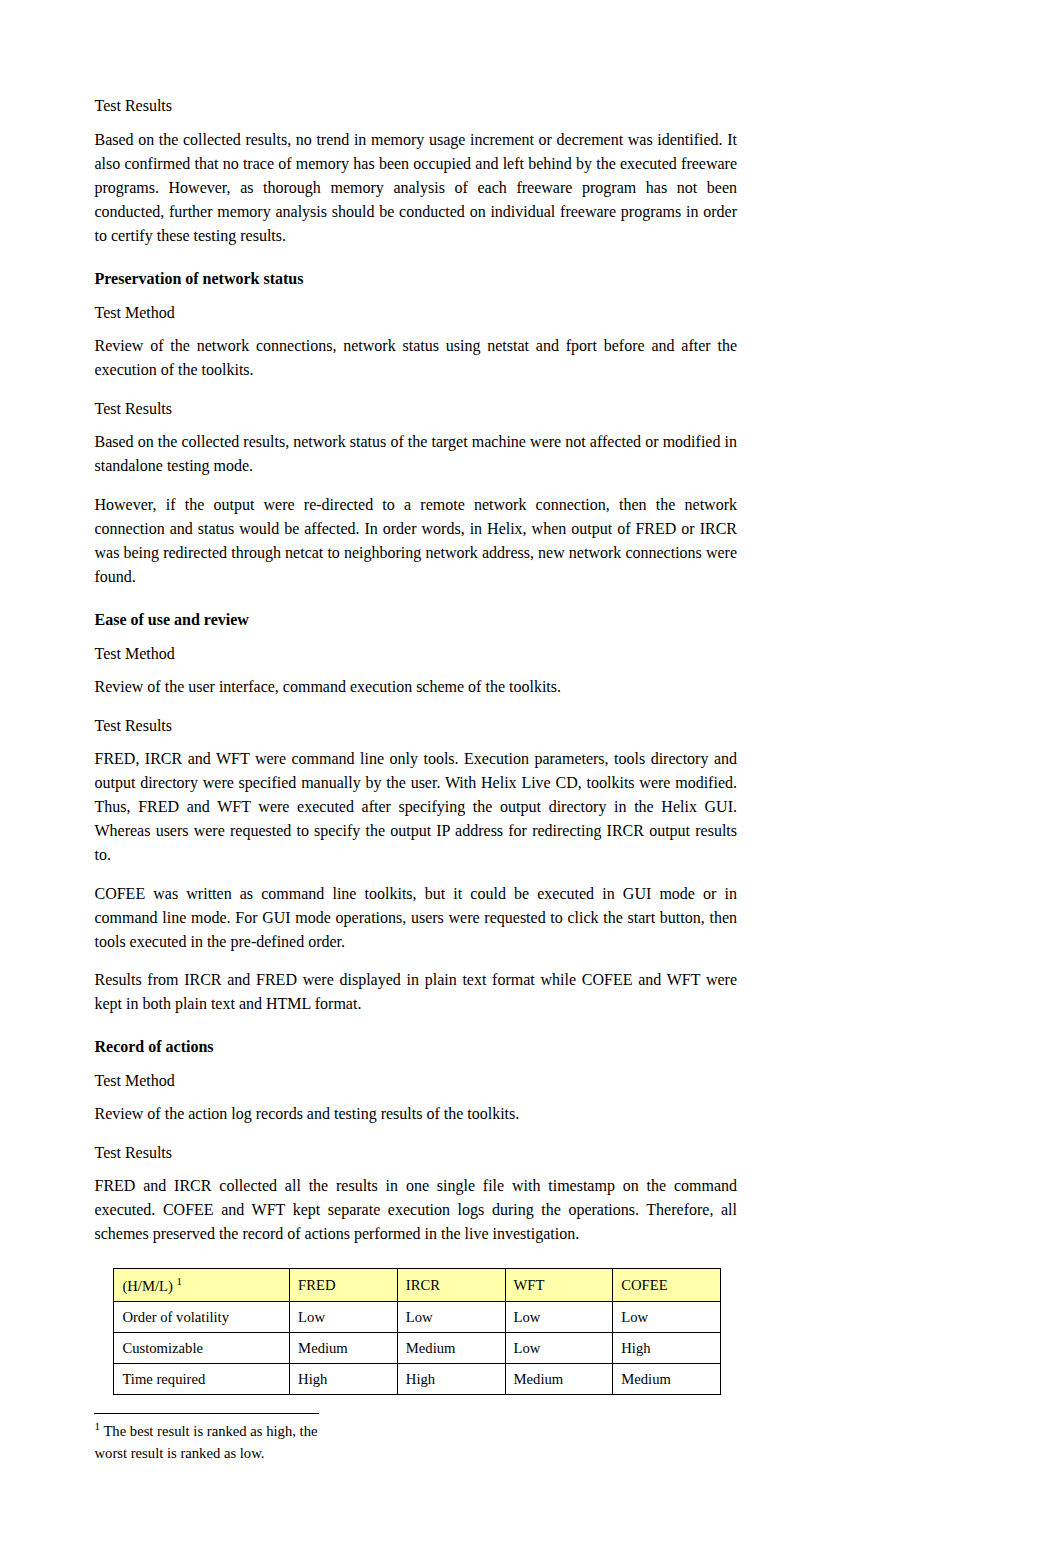Test Results
Based on the collected results, no trend in memory usage increment or decrement was identified. It also confirmed that no trace of memory has been occupied and left behind by the executed freeware programs. However, as thorough memory analysis of each freeware program has not been conducted, further memory analysis should be conducted on individual freeware programs in order to certify these testing results.
Preservation of network status
Test Method
Review of the network connections, network status using netstat and fport before and after the execution of the toolkits.
Test Results
Based on the collected results, network status of the target machine were not affected or modified in standalone testing mode.
However, if the output were re-directed to a remote network connection, then the network connection and status would be affected. In order words, in Helix, when output of FRED or IRCR was being redirected through netcat to neighboring network address, new network connections were found.
Ease of use and review
Test Method
Review of the user interface, command execution scheme of the toolkits.
Test Results
FRED, IRCR and WFT were command line only tools. Execution parameters, tools directory and output directory were specified manually by the user. With Helix Live CD, toolkits were modified. Thus, FRED and WFT were executed after specifying the output directory in the Helix GUI. Whereas users were requested to specify the output IP address for redirecting IRCR output results to.
COFEE was written as command line toolkits, but it could be executed in GUI mode or in command line mode. For GUI mode operations, users were requested to click the start button, then tools executed in the pre-defined order.
Results from IRCR and FRED were displayed in plain text format while COFEE and WFT were kept in both plain text and HTML format.
Record of actions
Test Method
Review of the action log records and testing results of the toolkits.
Test Results
FRED and IRCR collected all the results in one single file with timestamp on the command executed. COFEE and WFT kept separate execution logs during the operations. Therefore, all schemes preserved the record of actions performed in the live investigation.
| (H/M/L) 1 | FRED | IRCR | WFT | COFEE |
| Order of volatility | Low | Low | Low | Low |
| Customizable | Medium | Medium | Low | High |
| Time required | High | High | Medium | Medium |
1 The best result is ranked as high, the worst result is ranked as low.